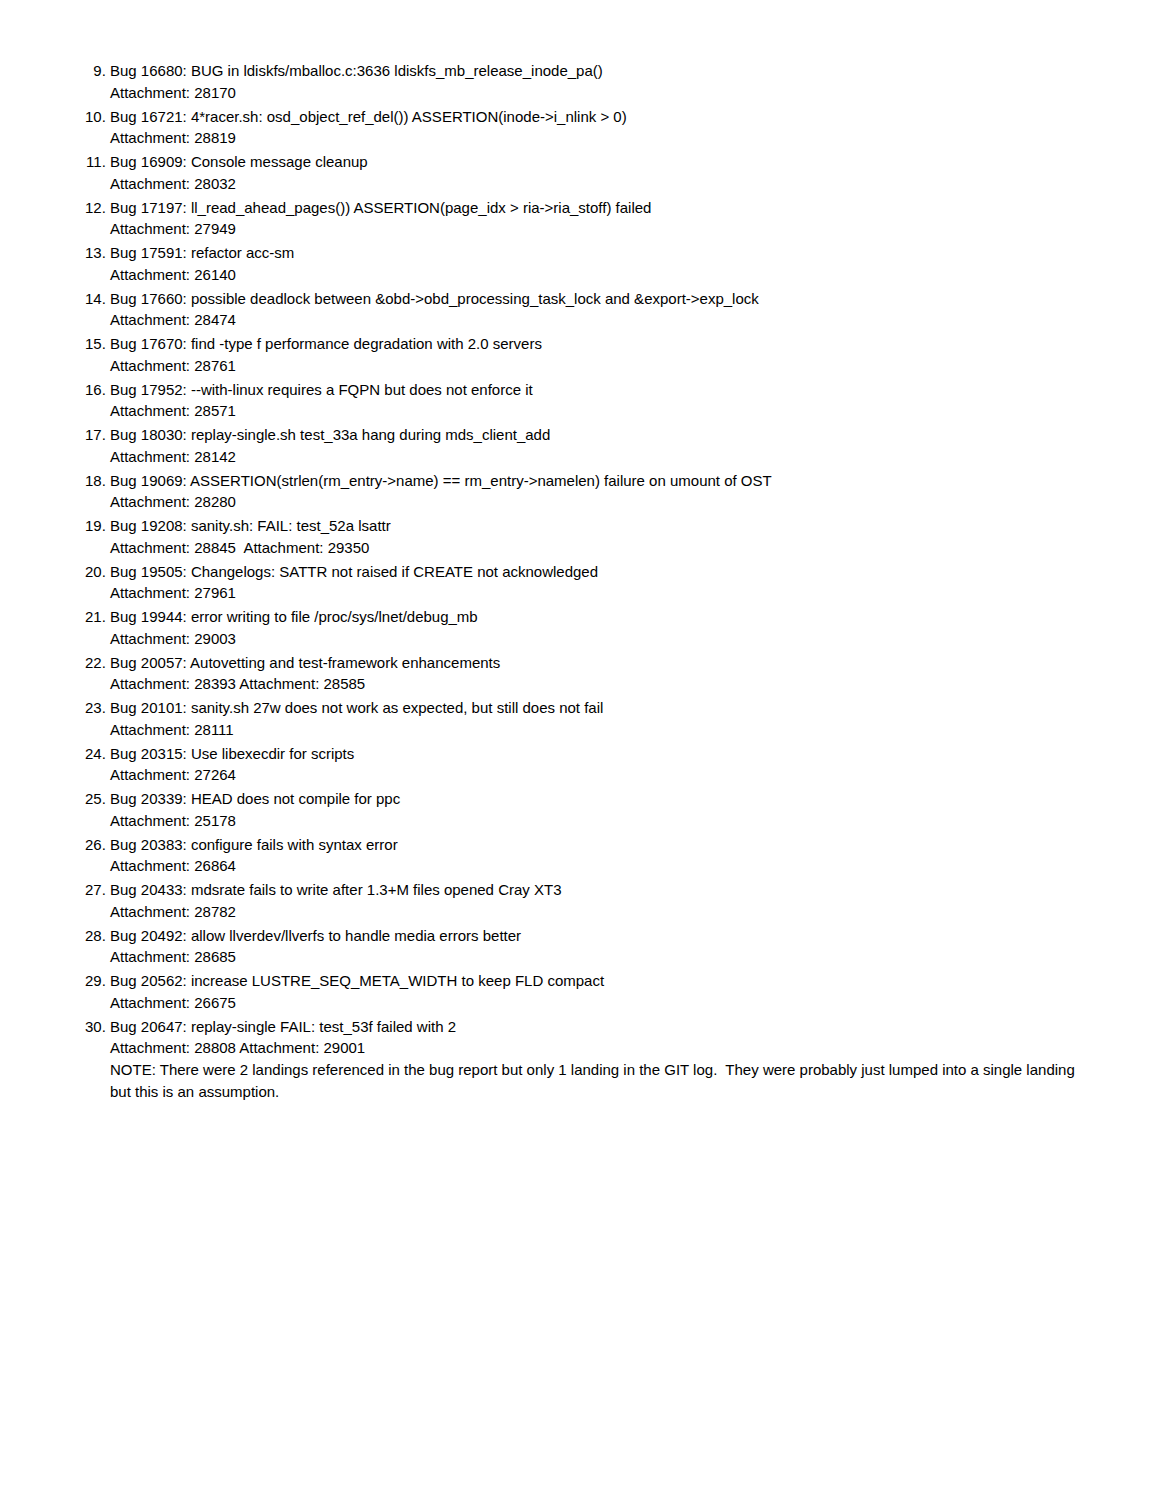Bug 16680: BUG in ldiskfs/mballoc.c:3636 ldiskfs_mb_release_inode_pa() Attachment: 28170
Bug 16721: 4*racer.sh: osd_object_ref_del()) ASSERTION(inode->i_nlink > 0) Attachment: 28819
Bug 16909: Console message cleanup Attachment: 28032
Bug 17197: ll_read_ahead_pages()) ASSERTION(page_idx > ria->ria_stoff) failed Attachment: 27949
Bug 17591: refactor acc-sm Attachment: 26140
Bug 17660: possible deadlock between &obd->obd_processing_task_lock and &export->exp_lock Attachment: 28474
Bug 17670: find -type f performance degradation with 2.0 servers Attachment: 28761
Bug 17952: --with-linux requires a FQPN but does not enforce it Attachment: 28571
Bug 18030: replay-single.sh test_33a hang during mds_client_add Attachment: 28142
Bug 19069: ASSERTION(strlen(rm_entry->name) == rm_entry->namelen) failure on umount of OST Attachment: 28280
Bug 19208: sanity.sh: FAIL: test_52a lsattr Attachment: 28845 Attachment: 29350
Bug 19505: Changelogs: SATTR not raised if CREATE not acknowledged Attachment: 27961
Bug 19944: error writing to file /proc/sys/lnet/debug_mb Attachment: 29003
Bug 20057: Autovetting and test-framework enhancements Attachment: 28393 Attachment: 28585
Bug 20101: sanity.sh 27w does not work as expected, but still does not fail Attachment: 28111
Bug 20315: Use libexecdir for scripts Attachment: 27264
Bug 20339: HEAD does not compile for ppc Attachment: 25178
Bug 20383: configure fails with syntax error Attachment: 26864
Bug 20433: mdsrate fails to write after 1.3+M files opened Cray XT3 Attachment: 28782
Bug 20492: allow llverdev/llverfs to handle media errors better Attachment: 28685
Bug 20562: increase LUSTRE_SEQ_META_WIDTH to keep FLD compact Attachment: 26675
Bug 20647: replay-single FAIL: test_53f failed with 2 Attachment: 28808 Attachment: 29001 NOTE: There were 2 landings referenced in the bug report but only 1 landing in the GIT log. They were probably just lumped into a single landing but this is an assumption.